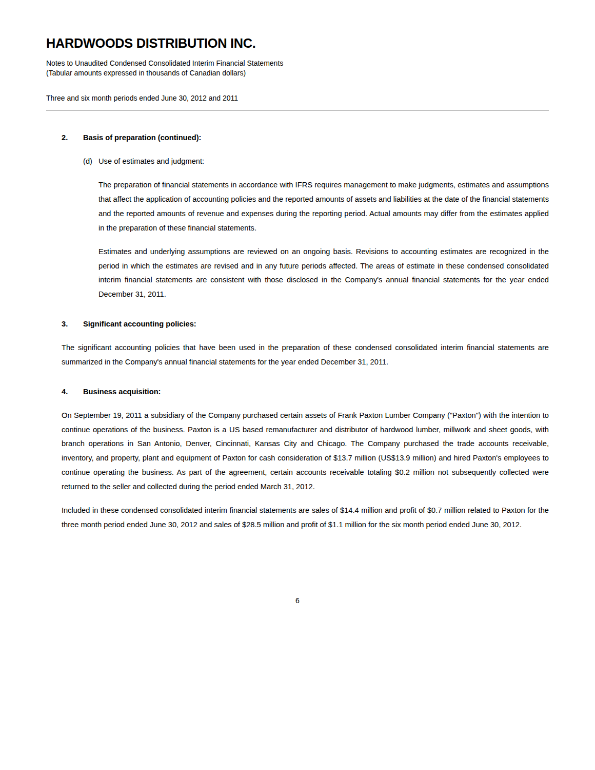HARDWOODS DISTRIBUTION INC.
Notes to Unaudited Condensed Consolidated Interim Financial Statements
(Tabular amounts expressed in thousands of Canadian dollars)
Three and six month periods ended June 30, 2012 and 2011
2. Basis of preparation (continued):
(d) Use of estimates and judgment:
The preparation of financial statements in accordance with IFRS requires management to make judgments, estimates and assumptions that affect the application of accounting policies and the reported amounts of assets and liabilities at the date of the financial statements and the reported amounts of revenue and expenses during the reporting period. Actual amounts may differ from the estimates applied in the preparation of these financial statements.
Estimates and underlying assumptions are reviewed on an ongoing basis. Revisions to accounting estimates are recognized in the period in which the estimates are revised and in any future periods affected. The areas of estimate in these condensed consolidated interim financial statements are consistent with those disclosed in the Company's annual financial statements for the year ended December 31, 2011.
3. Significant accounting policies:
The significant accounting policies that have been used in the preparation of these condensed consolidated interim financial statements are summarized in the Company's annual financial statements for the year ended December 31, 2011.
4. Business acquisition:
On September 19, 2011 a subsidiary of the Company purchased certain assets of Frank Paxton Lumber Company ("Paxton") with the intention to continue operations of the business. Paxton is a US based remanufacturer and distributor of hardwood lumber, millwork and sheet goods, with branch operations in San Antonio, Denver, Cincinnati, Kansas City and Chicago. The Company purchased the trade accounts receivable, inventory, and property, plant and equipment of Paxton for cash consideration of $13.7 million (US$13.9 million) and hired Paxton's employees to continue operating the business. As part of the agreement, certain accounts receivable totaling $0.2 million not subsequently collected were returned to the seller and collected during the period ended March 31, 2012.
Included in these condensed consolidated interim financial statements are sales of $14.4 million and profit of $0.7 million related to Paxton for the three month period ended June 30, 2012 and sales of $28.5 million and profit of $1.1 million for the six month period ended June 30, 2012.
6